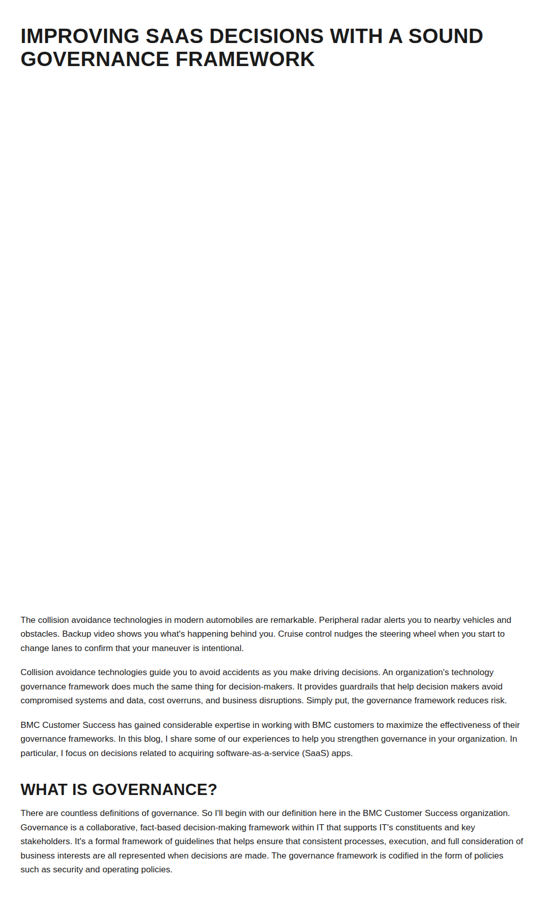Improving SaaS Decisions with a Sound Governance Framework
The collision avoidance technologies in modern automobiles are remarkable. Peripheral radar alerts you to nearby vehicles and obstacles. Backup video shows you what's happening behind you. Cruise control nudges the steering wheel when you start to change lanes to confirm that your maneuver is intentional.
Collision avoidance technologies guide you to avoid accidents as you make driving decisions. An organization's technology governance framework does much the same thing for decision-makers. It provides guardrails that help decision makers avoid compromised systems and data, cost overruns, and business disruptions. Simply put, the governance framework reduces risk.
BMC Customer Success has gained considerable expertise in working with BMC customers to maximize the effectiveness of their governance frameworks. In this blog, I share some of our experiences to help you strengthen governance in your organization. In particular, I focus on decisions related to acquiring software-as-a-service (SaaS) apps.
What is governance?
There are countless definitions of governance. So I'll begin with our definition here in the BMC Customer Success organization. Governance is a collaborative, fact-based decision-making framework within IT that supports IT's constituents and key stakeholders. It's a formal framework of guidelines that helps ensure that consistent processes, execution, and full consideration of business interests are all represented when decisions are made. The governance framework is codified in the form of policies such as security and operating policies.